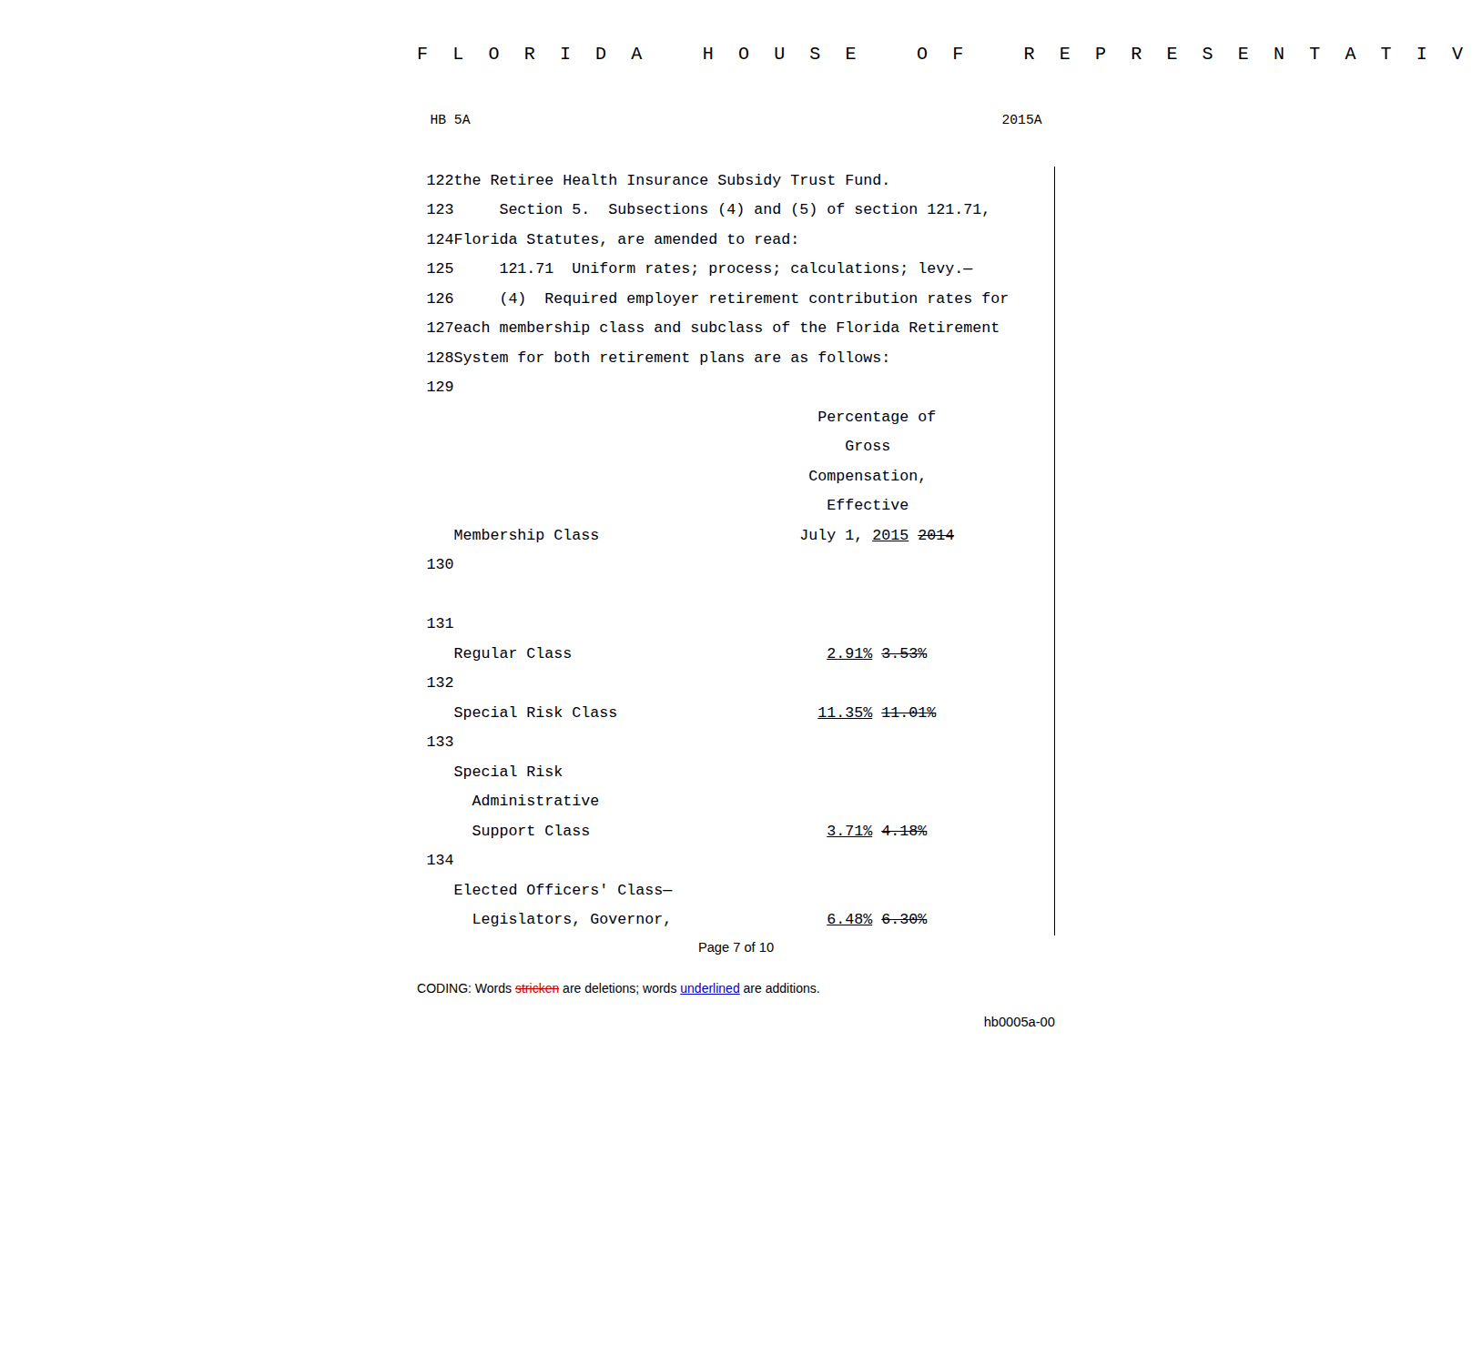F L O R I D A H O U S E O F R E P R E S E N T A T I V E S
HB 5A 2015A
| 122 | the Retiree Health Insurance Subsidy Trust Fund. |
| 123 | Section 5. Subsections (4) and (5) of section 121.71, |
| 124 | Florida Statutes, are amended to read: |
| 125 | 121.71 Uniform rates; process; calculations; levy.— |
| 126 | (4) Required employer retirement contribution rates for |
| 127 | each membership class and subclass of the Florida Retirement |
| 128 | System for both retirement plans are as follows: |
| 129 | |
| | Percentage of |
| | Gross |
| | Compensation, |
| | Effective |
| | Membership Class July 1, 2015 2014 |
| 130 | |
| 131 | |
| | Regular Class 2.91% 3.53% |
| 132 | |
| | Special Risk Class 11.35% 11.01% |
| 133 | |
| | Special Risk |
| | Administrative |
| | Support Class 3.71% 4.18% |
| 134 | |
| | Elected Officers' Class— |
| | Legislators, Governor, 6.48% 6.30% |
Page 7 of 10
CODING: Words stricken are deletions; words underlined are additions.
hb0005a-00